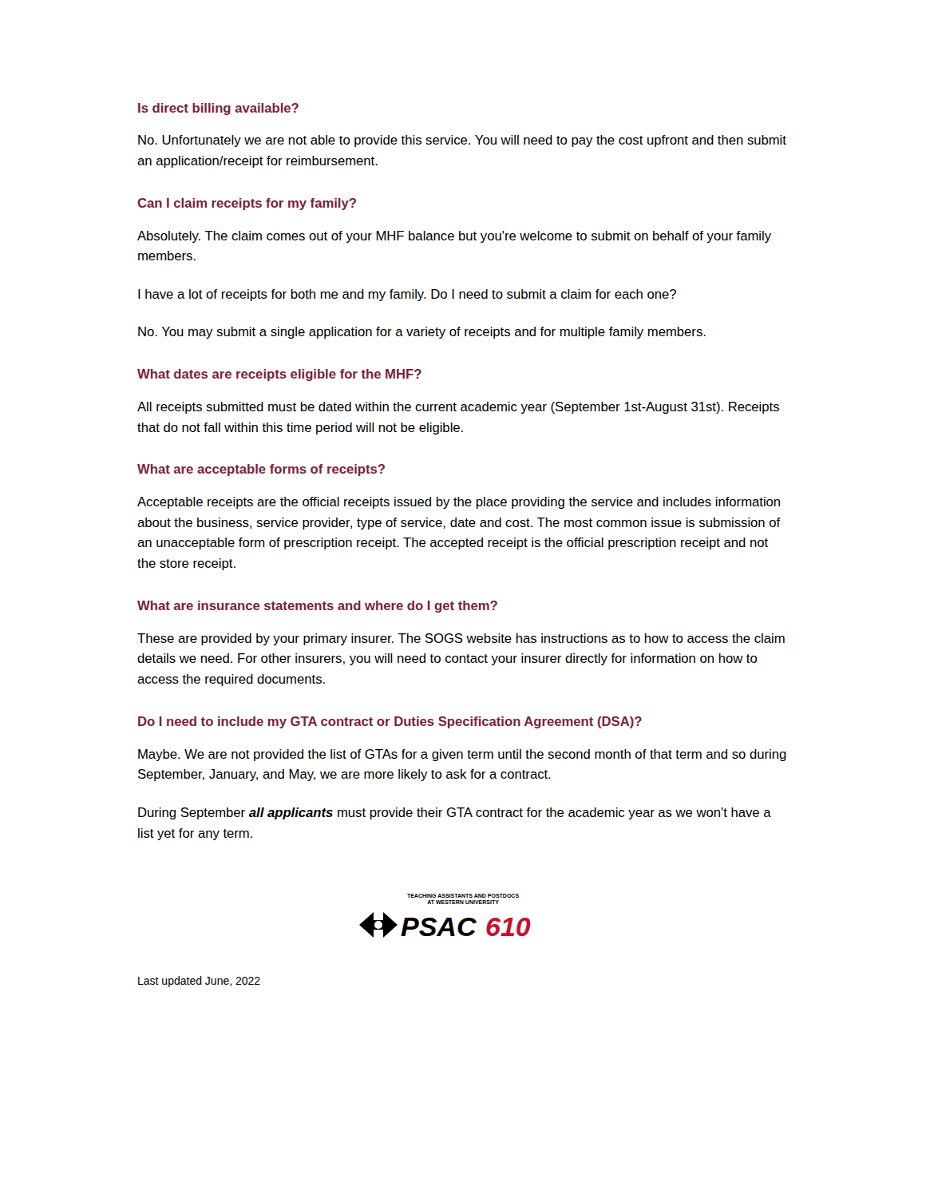Is direct billing available?
No. Unfortunately we are not able to provide this service. You will need to pay the cost upfront and then submit an application/receipt for reimbursement.
Can I claim receipts for my family?
Absolutely. The claim comes out of your MHF balance but you're welcome to submit on behalf of your family members.
I have a lot of receipts for both me and my family. Do I need to submit a claim for each one?
No. You may submit a single application for a variety of receipts and for multiple family members.
What dates are receipts eligible for the MHF?
All receipts submitted must be dated within the current academic year (September 1st-August 31st). Receipts that do not fall within this time period will not be eligible.
What are acceptable forms of receipts?
Acceptable receipts are the official receipts issued by the place providing the service and includes information about the business, service provider, type of service, date and cost. The most common issue is submission of an unacceptable form of prescription receipt. The accepted receipt is the official prescription receipt and not the store receipt.
What are insurance statements and where do I get them?
These are provided by your primary insurer. The SOGS website has instructions as to how to access the claim details we need. For other insurers, you will need to contact your insurer directly for information on how to access the required documents.
Do I need to include my GTA contract or Duties Specification Agreement (DSA)?
Maybe. We are not provided the list of GTAs for a given term until the second month of that term and so during September, January, and May, we are more likely to ask for a contract.
During September all applicants must provide their GTA contract for the academic year as we won't have a list yet for any term.
TEACHING ASSISTANTS AND POSTDOCS AT WESTERN UNIVERSITY PSAC 610
Last updated June, 2022